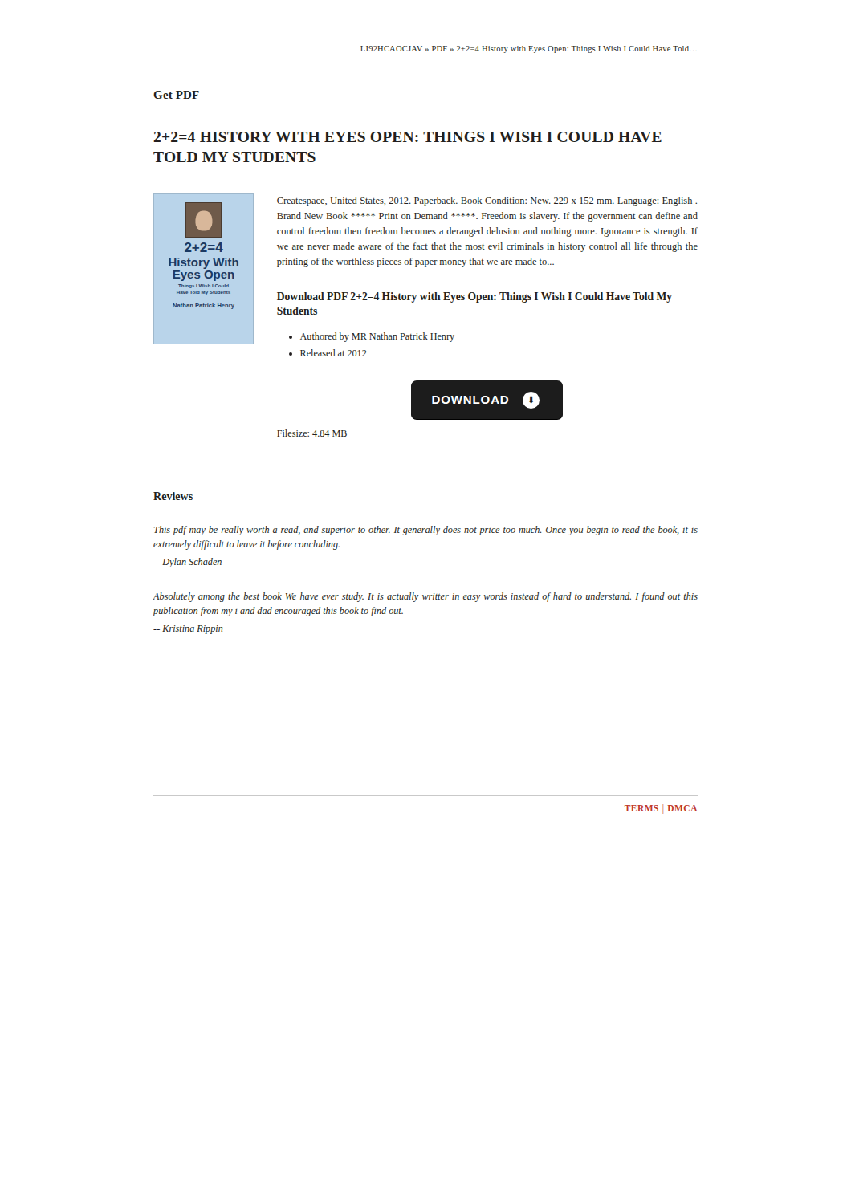LI92HCAOCJAV » PDF » 2+2=4 History with Eyes Open: Things I Wish I Could Have Told…
Get PDF
2+2=4 History with Eyes Open: Things I Wish I Could Have Told My Students
2+2=4
History With
Eyes Open
Things I Wish I Could
Have Told My Students
Nathan Patrick Henry
Createspace, United States, 2012. Paperback. Book Condition: New. 229 x 152 mm. Language: English . Brand New Book ***** Print on Demand *****. Freedom is slavery. If the government can define and control freedom then freedom becomes a deranged delusion and nothing more. Ignorance is strength. If we are never made aware of the fact that the most evil criminals in history control all life through the printing of the worthless pieces of paper money that we are made to...
Download PDF 2+2=4 History with Eyes Open: Things I Wish I Could Have Told My Students
Authored by MR Nathan Patrick Henry
Released at 2012
Download ⬇
Filesize: 4.84 MB
Reviews
This pdf may be really worth a read, and superior to other. It generally does not price too much. Once you begin to read the book, it is extremely difficult to leave it before concluding.
-- Dylan Schaden
Absolutely among the best book We have ever study. It is actually writter in easy words instead of hard to understand. I found out this publication from my i and dad encouraged this book to find out.
-- Kristina Rippin
TERMS|DMCA